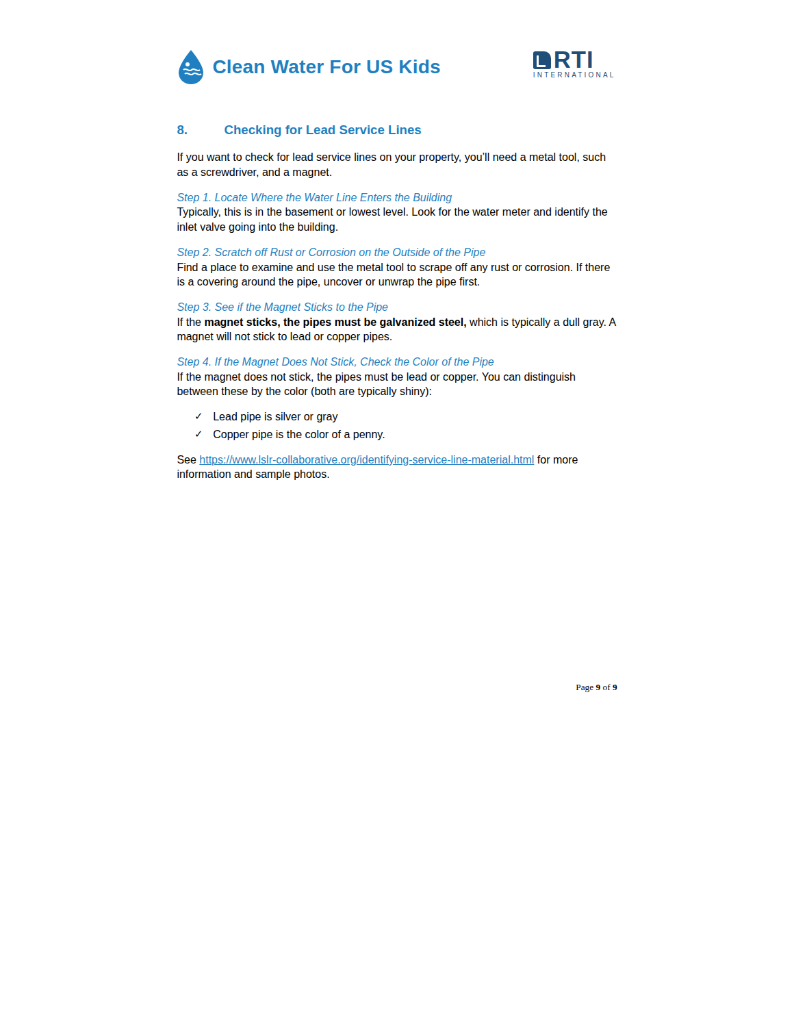Clean Water For US Kids
RTI
INTERNATIONAL
8. Checking for Lead Service Lines
If you want to check for lead service lines on your property, you’ll need a metal tool, such as a screwdriver, and a magnet.
Step 1. Locate Where the Water Line Enters the Building
Typically, this is in the basement or lowest level. Look for the water meter and identify the inlet valve going into the building.
Step 2. Scratch off Rust or Corrosion on the Outside of the Pipe
Find a place to examine and use the metal tool to scrape off any rust or corrosion. If there is a covering around the pipe, uncover or unwrap the pipe first.
Step 3. See if the Magnet Sticks to the Pipe
If the magnet sticks, the pipes must be galvanized steel, which is typically a dull gray. A magnet will not stick to lead or copper pipes.
Step 4. If the Magnet Does Not Stick, Check the Color of the Pipe
If the magnet does not stick, the pipes must be lead or copper. You can distinguish between these by the color (both are typically shiny):
Lead pipe is silver or gray
Copper pipe is the color of a penny.
See https://www.lslr-collaborative.org/identifying-service-line-material.html for more information and sample photos.
Page 9 of 9